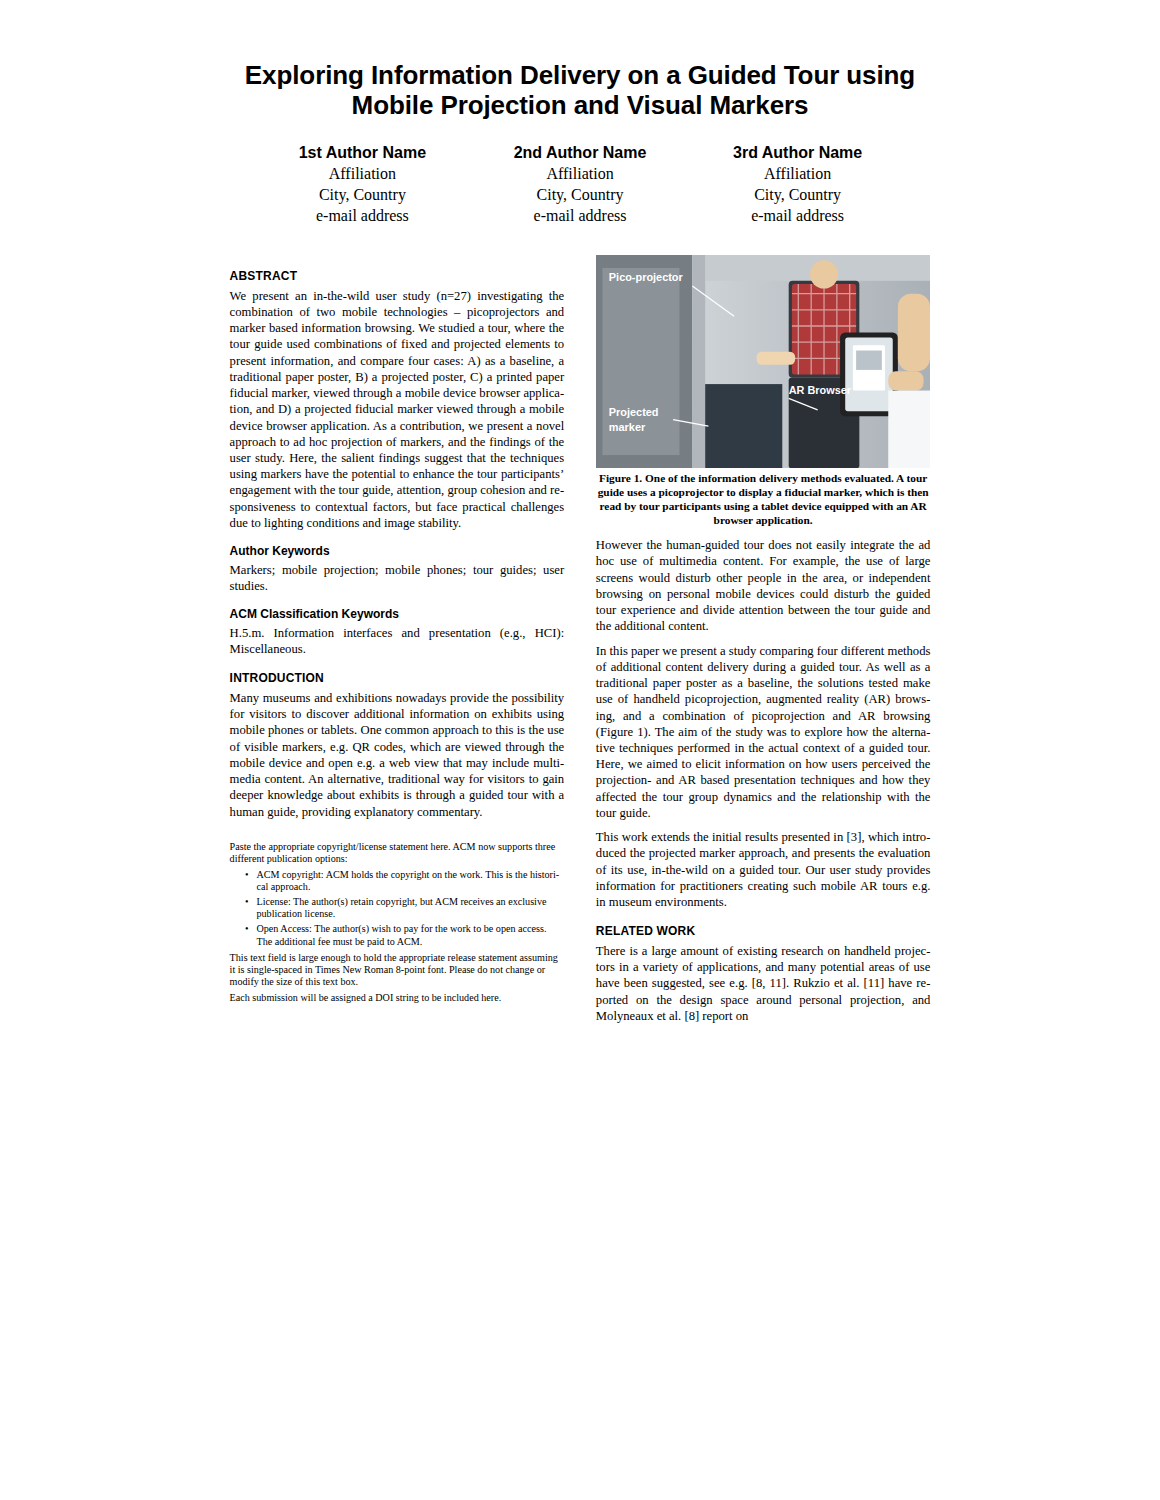Exploring Information Delivery on a Guided Tour using Mobile Projection and Visual Markers
1st Author Name
Affiliation
City, Country
e-mail address
2nd Author Name
Affiliation
City, Country
e-mail address
3rd Author Name
Affiliation
City, Country
e-mail address
Abstract
We present an in-the-wild user study (n=27) investigating the combination of two mobile technologies – picoprojectors and marker based information browsing. We studied a tour, where the tour guide used combinations of fixed and projected elements to present information, and compare four cases: A) as a baseline, a traditional paper poster, B) a projected poster, C) a printed paper fiducial marker, viewed through a mobile device browser application, and D) a projected fiducial marker viewed through a mobile device browser application. As a contribution, we present a novel approach to ad hoc projection of markers, and the findings of the user study. Here, the salient findings suggest that the techniques using markers have the potential to enhance the tour participants’ engagement with the tour guide, attention, group cohesion and responsiveness to contextual factors, but face practical challenges due to lighting conditions and image stability.
Author Keywords
Markers; mobile projection; mobile phones; tour guides; user studies.
ACM Classification Keywords
H.5.m. Information interfaces and presentation (e.g., HCI): Miscellaneous.
Introduction
Many museums and exhibitions nowadays provide the possibility for visitors to discover additional information on exhibits using mobile phones or tablets. One common approach to this is the use of visible markers, e.g. QR codes, which are viewed through the mobile device and open e.g. a web view that may include multimedia content. An alternative, traditional way for visitors to gain deeper knowledge about exhibits is through a guided tour with a human guide, providing explanatory commentary.
Paste the appropriate copyright/license statement here. ACM now supports three different publication options:
ACM copyright: ACM holds the copyright on the work. This is the historical approach.
License: The author(s) retain copyright, but ACM receives an exclusive publication license.
Open Access: The author(s) wish to pay for the work to be open access. The additional fee must be paid to ACM.
This text field is large enough to hold the appropriate release statement assuming it is single-spaced in Times New Roman 8-point font. Please do not change or modify the size of this text box.
Each submission will be assigned a DOI string to be included here.
Figure 1. One of the information delivery methods evaluated. A tour guide uses a picoprojector to display a fiducial marker, which is then read by tour participants using a tablet device equipped with an AR browser application.
However the human-guided tour does not easily integrate the ad hoc use of multimedia content. For example, the use of large screens would disturb other people in the area, or independent browsing on personal mobile devices could disturb the guided tour experience and divide attention between the tour guide and the additional content.
In this paper we present a study comparing four different methods of additional content delivery during a guided tour. As well as a traditional paper poster as a baseline, the solutions tested make use of handheld picoprojection, augmented reality (AR) browsing, and a combination of picoprojection and AR browsing (Figure 1). The aim of the study was to explore how the alternative techniques performed in the actual context of a guided tour. Here, we aimed to elicit information on how users perceived the projection- and AR based presentation techniques and how they affected the tour group dynamics and the relationship with the tour guide.
This work extends the initial results presented in [3], which introduced the projected marker approach, and presents the evaluation of its use, in-the-wild on a guided tour. Our user study provides information for practitioners creating such mobile AR tours e.g. in museum environments.
Related Work
There is a large amount of existing research on handheld projectors in a variety of applications, and many potential areas of use have been suggested, see e.g. [8, 11]. Rukzio et al. [11] have reported on the design space around personal projection, and Molyneaux et al. [8] report on